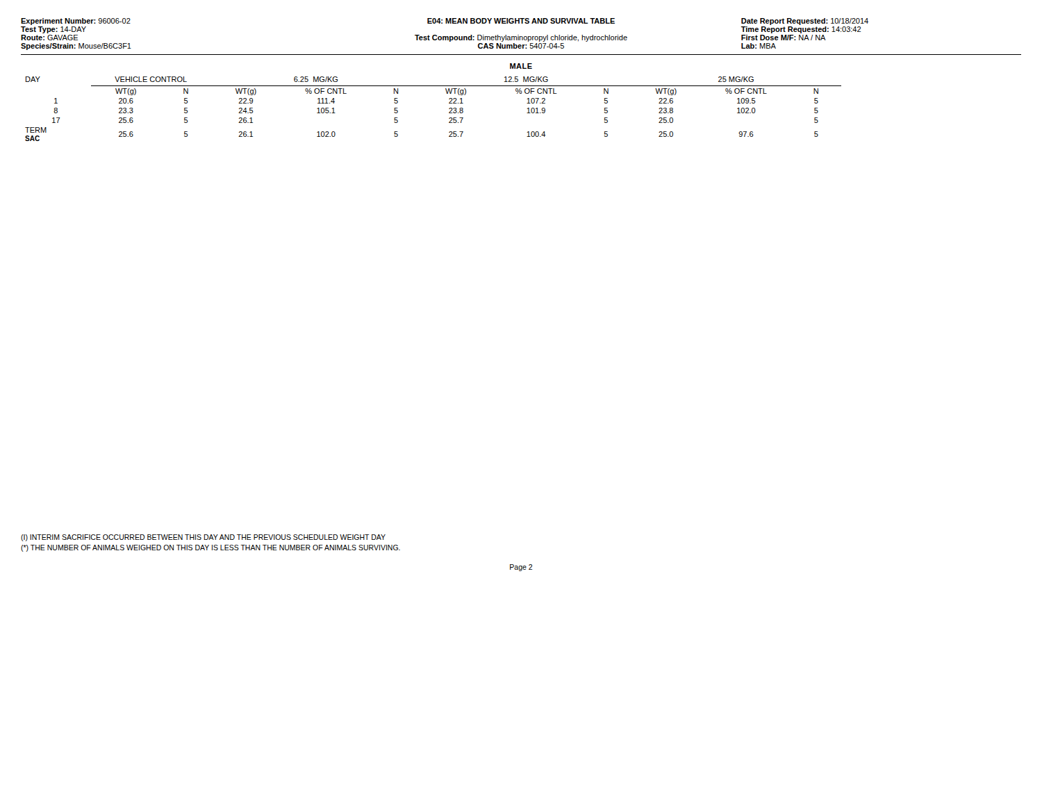| Experiment Number: 96006-02 Test Type: 14-DAY Route: GAVAGE Species/Strain: Mouse/B6C3F1 | E04: MEAN BODY WEIGHTS AND SURVIVAL TABLE Test Compound: Dimethylaminopropyl chloride, hydrochloride CAS Number: 5407-04-5 | Date Report Requested: 10/18/2014 Time Report Requested: 14:03:42 First Dose M/F: NA / NA Lab: MBA |
MALE
| DAY | VEHICLE CONTROL | 6.25 MG/KG | 12.5 MG/KG | 25 MG/KG | |
| | WT(g) | N | WT(g) | % OF CNTL | N | WT(g) | % OF CNTL | N | WT(g) | % OF CNTL | N | |
| 1 | 20.6 | 5 | 22.9 | 111.4 | 5 | 22.1 | 107.2 | 5 | 22.6 | 109.5 | 5 | |
| 8 | 23.3 | 5 | 24.5 | 105.1 | 5 | 23.8 | 101.9 | 5 | 23.8 | 102.0 | 5 | |
| 17 | 25.6 | 5 | 26.1 | | 5 | 25.7 | | 5 | 25.0 | | 5 | |
| TERM SAC | 25.6 | 5 | 26.1 | 102.0 | 5 | 25.7 | 100.4 | 5 | 25.0 | 97.6 | 5 | |
(I) INTERIM SACRIFICE OCCURRED BETWEEN THIS DAY AND THE PREVIOUS SCHEDULED WEIGHT DAY
(*) THE NUMBER OF ANIMALS WEIGHED ON THIS DAY IS LESS THAN THE NUMBER OF ANIMALS SURVIVING.
Page 2